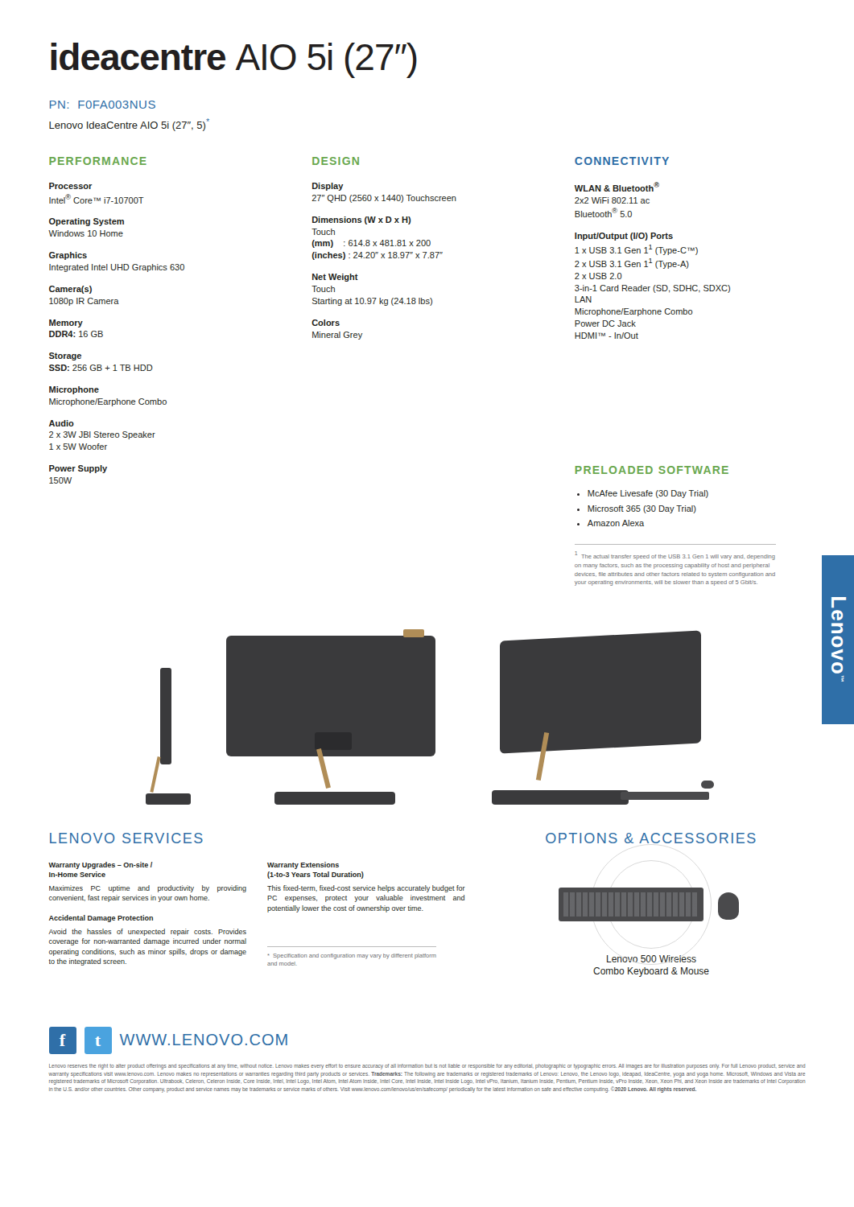ideacentre AIO 5i (27″)
PN: F0FA003NUS
Lenovo IdeaCentre AIO 5i (27″, 5)*
PERFORMANCE
Processor
Intel® Core™ i7-10700T
Operating System
Windows 10 Home
Graphics
Integrated Intel UHD Graphics 630
Camera(s)
1080p IR Camera
Memory
DDR4: 16 GB
Storage
SSD: 256 GB + 1 TB HDD
Microphone
Microphone/Earphone Combo
Audio
2 x 3W JBl Stereo Speaker
1 x 5W Woofer
Power Supply
150W
DESIGN
Display
27″ QHD (2560 x 1440) Touchscreen
Dimensions (W x D x H)
Touch
(mm) : 614.8 x 481.81 x 200
(inches) : 24.20″ x 18.97″ x 7.87″
Net Weight
Touch
Starting at 10.97 kg (24.18 lbs)
Colors
Mineral Grey
CONNECTIVITY
WLAN & Bluetooth®
2x2 WiFi 802.11 ac
Bluetooth® 5.0
Input/Output (I/O) Ports
1 x USB 3.1 Gen 11 (Type-C™)
2 x USB 3.1 Gen 11 (Type-A)
2 x USB 2.0
3-in-1 Card Reader (SD, SDHC, SDXC)
LAN
Microphone/Earphone Combo
Power DC Jack
HDMI™ - In/Out
PRELOADED SOFTWARE
McAfee Livesafe (30 Day Trial)
Microsoft 365 (30 Day Trial)
Amazon Alexa
1 The actual transfer speed of the USB 3.1 Gen 1 will vary and, depending on many factors, such as the processing capability of host and peripheral devices, file attributes and other factors related to system configuration and your operating environments, will be slower than a speed of 5 Gbit/s.
Lenovo™
LENOVO SERVICES
Warranty Upgrades – On-site /
In-Home Service
Maximizes PC uptime and productivity by providing convenient, fast repair services in your own home.
Accidental Damage Protection
Avoid the hassles of unexpected repair costs. Provides coverage for non-warranted damage incurred under normal operating conditions, such as minor spills, drops or damage to the integrated screen.
Warranty Extensions
(1-to-3 Years Total Duration)
This fixed-term, fixed-cost service helps accurately budget for PC expenses, protect your valuable investment and potentially lower the cost of ownership over time.
* Specification and configuration may vary by different platform and model.
OPTIONS & ACCESSORIES
Lenovo 500 Wireless
Combo Keyboard & Mouse
f
t
WWW.LENOVO.COM
Lenovo reserves the right to alter product offerings and specifications at any time, without notice. Lenovo makes every effort to ensure accuracy of all information but is not liable or responsible for any editorial, photographic or typographic errors. All images are for illustration purposes only. For full Lenovo product, service and warranty specifications visit www.lenovo.com. Lenovo makes no representations or warranties regarding third party products or services. Trademarks: The following are trademarks or registered trademarks of Lenovo: Lenovo, the Lenovo logo, ideapad, IdeaCentre, yoga and yoga home. Microsoft, Windows and Vista are registered trademarks of Microsoft Corporation. Ultrabook, Celeron, Celeron Inside, Core Inside, Intel, Intel Logo, Intel Atom, Intel Atom Inside, Intel Core, Intel Inside, Intel Inside Logo, Intel vPro, Itanium, Itanium Inside, Pentium, Pentium Inside, vPro Inside, Xeon, Xeon Phi, and Xeon Inside are trademarks of Intel Corporation in the U.S. and/or other countries. Other company, product and service names may be trademarks or service marks of others. Visit www.lenovo.com/lenovo/us/en/safecomp/ periodically for the latest information on safe and effective computing. ©2020 Lenovo. All rights reserved.